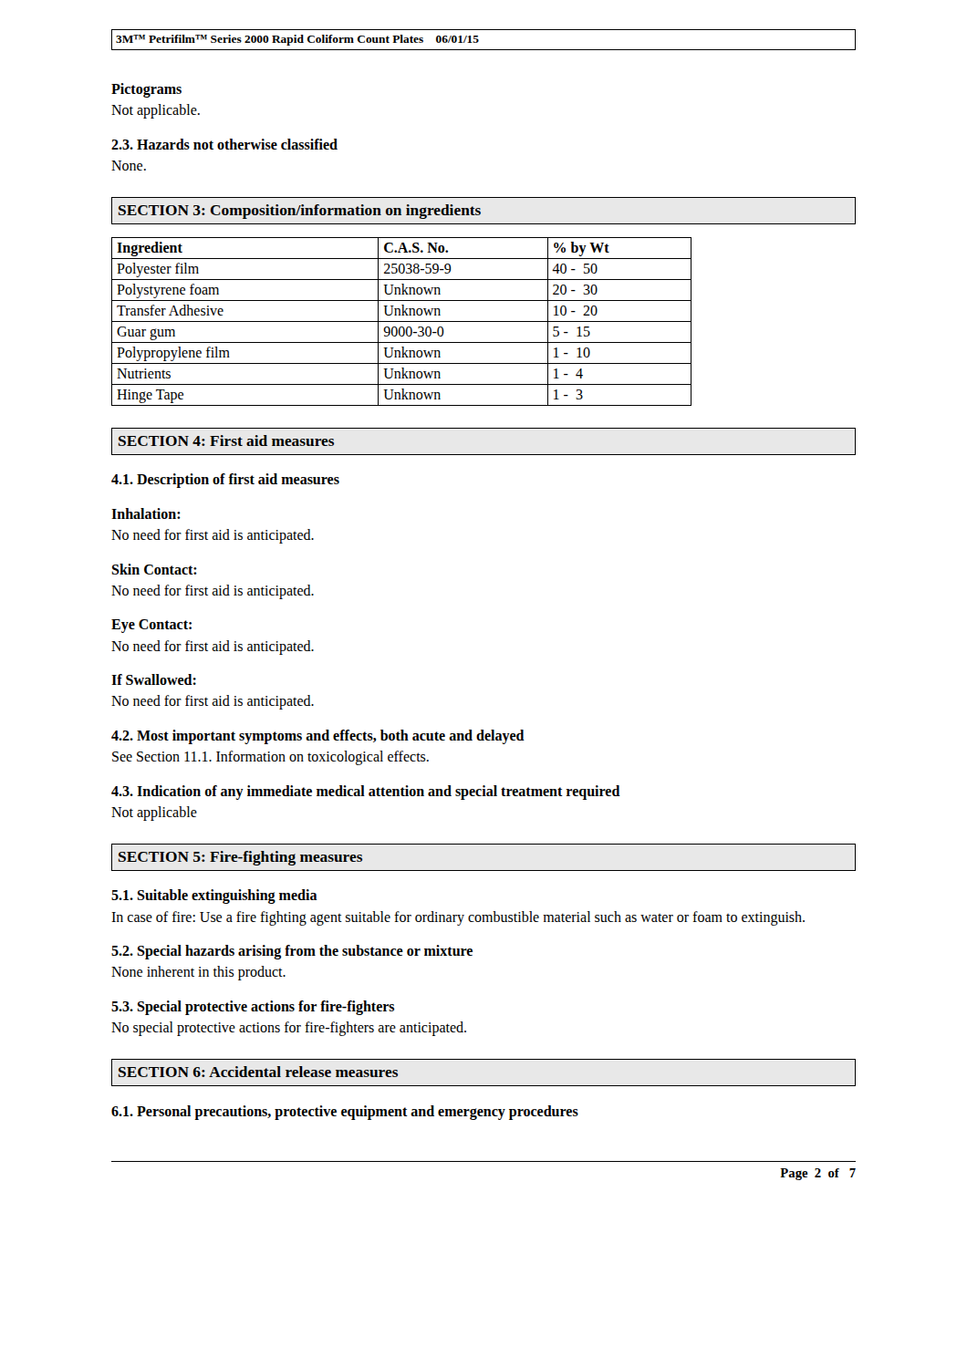3M™ Petrifilm™ Series 2000 Rapid Coliform Count Plates 06/01/15
Pictograms
Not applicable.
2.3. Hazards not otherwise classified
None.
SECTION 3: Composition/information on ingredients
| Ingredient | C.A.S. No. | % by Wt |
| --- | --- | --- |
| Polyester film | 25038-59-9 | 40 - 50 |
| Polystyrene foam | Unknown | 20 - 30 |
| Transfer Adhesive | Unknown | 10 - 20 |
| Guar gum | 9000-30-0 | 5 - 15 |
| Polypropylene film | Unknown | 1 - 10 |
| Nutrients | Unknown | 1 - 4 |
| Hinge Tape | Unknown | 1 - 3 |
SECTION 4: First aid measures
4.1. Description of first aid measures
Inhalation:
No need for first aid is anticipated.
Skin Contact:
No need for first aid is anticipated.
Eye Contact:
No need for first aid is anticipated.
If Swallowed:
No need for first aid is anticipated.
4.2. Most important symptoms and effects, both acute and delayed
See Section 11.1. Information on toxicological effects.
4.3. Indication of any immediate medical attention and special treatment required
Not applicable
SECTION 5: Fire-fighting measures
5.1. Suitable extinguishing media
In case of fire: Use a fire fighting agent suitable for ordinary combustible material such as water or foam to extinguish.
5.2. Special hazards arising from the substance or mixture
None inherent in this product.
5.3. Special protective actions for fire-fighters
No special protective actions for fire-fighters are anticipated.
SECTION 6: Accidental release measures
6.1. Personal precautions, protective equipment and emergency procedures
Page 2 of 7